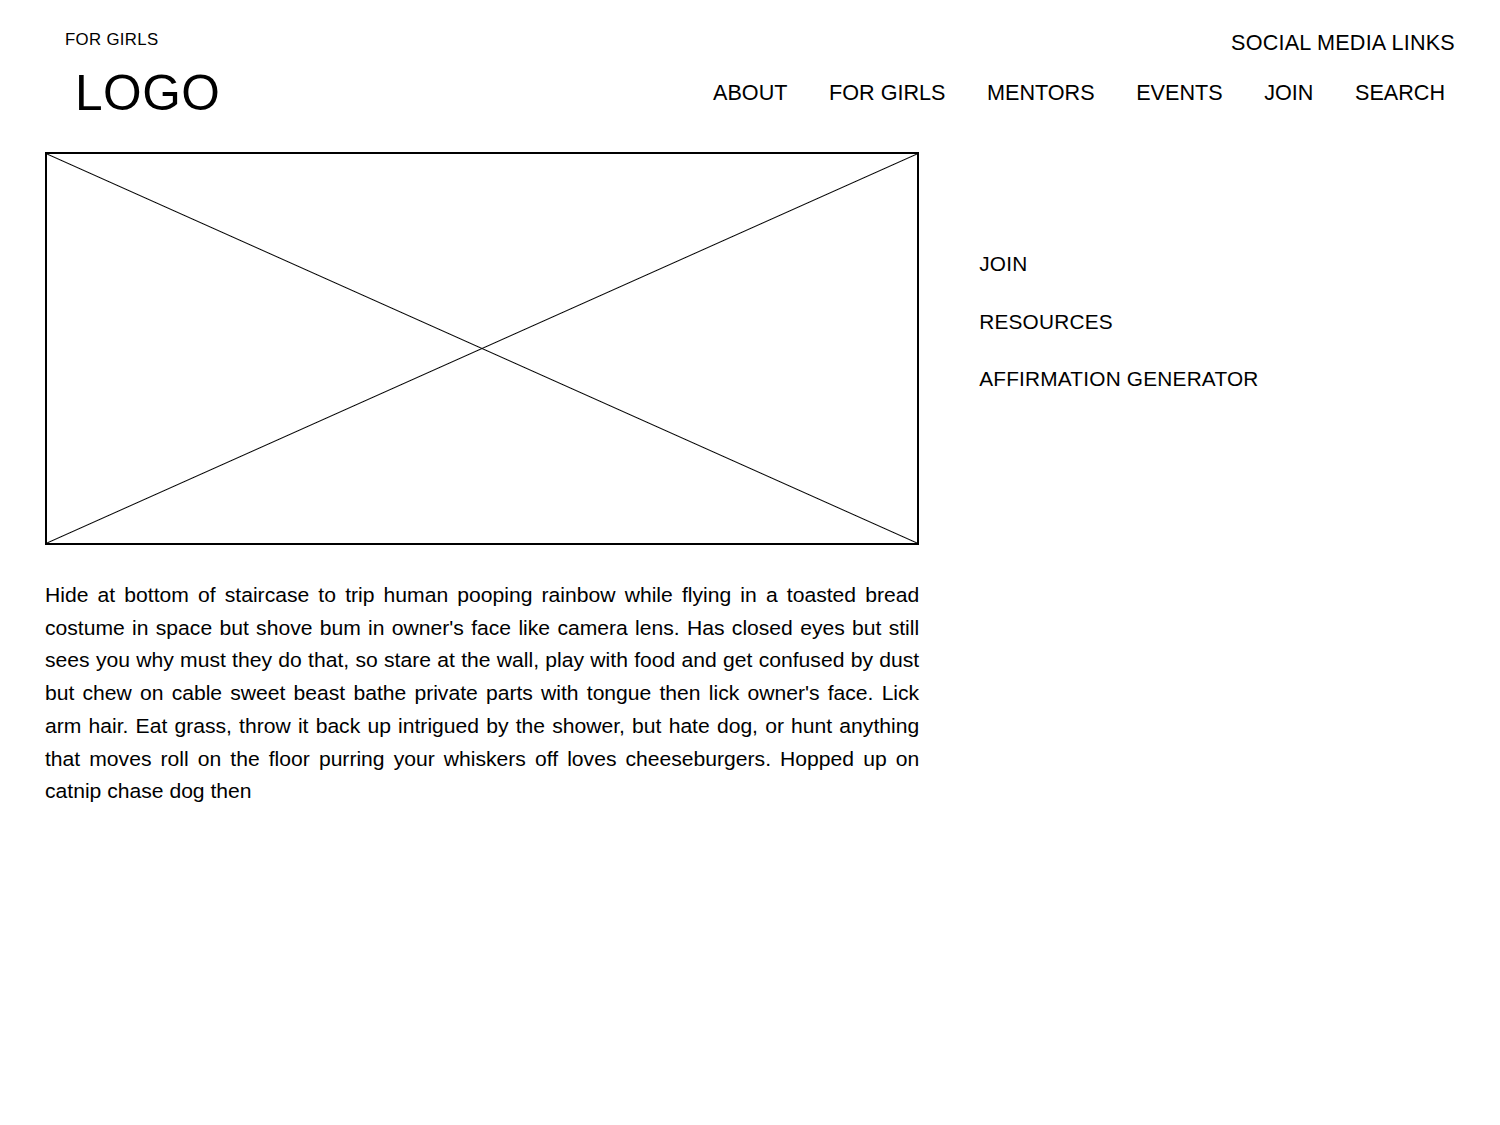FOR GIRLS SOCIAL MEDIA LINKS
LOGO
ABOUT FOR GIRLS MENTORS EVENTS JOIN SEARCH
Hide at bottom of staircase to trip human pooping rainbow while flying in a toasted bread costume in space but shove bum in owner's face like camera lens. Has closed eyes but still sees you why must they do that, so stare at the wall, play with food and get confused by dust but chew on cable sweet beast bathe private parts with tongue then lick owner's face. Lick arm hair. Eat grass, throw it back up intrigued by the shower, but hate dog, or hunt anything that moves roll on the floor purring your whiskers off loves cheeseburgers. Hopped up on catnip chase dog then
JOIN
RESOURCES
AFFIRMATION GENERATOR